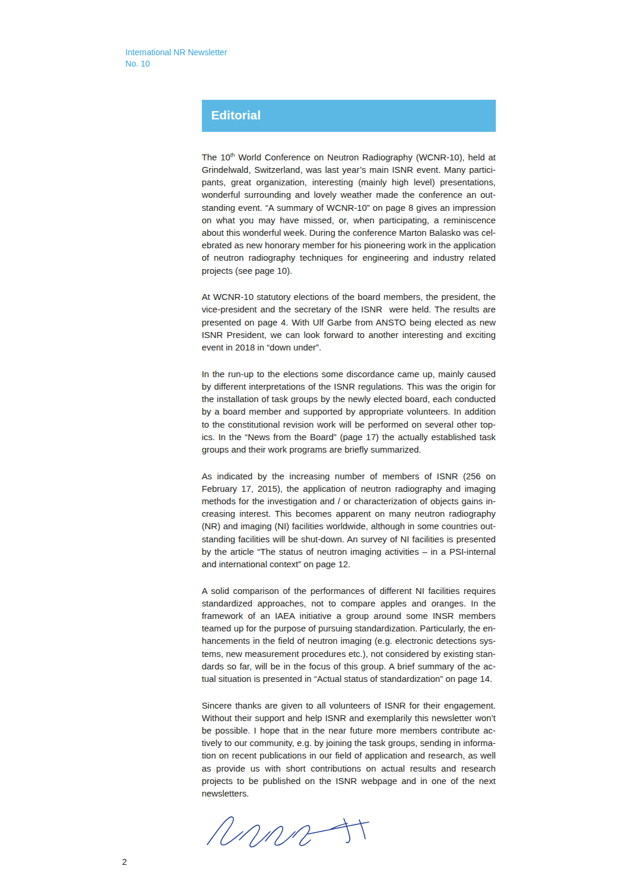International NR Newsletter No. 10
Editorial
The 10th World Conference on Neutron Radiography (WCNR-10), held at Grindelwald, Switzerland, was last year’s main ISNR event. Many participants, great organization, interesting (mainly high level) presentations, wonderful surrounding and lovely weather made the conference an outstanding event. “A summary of WCNR-10” on page 8 gives an impression on what you may have missed, or, when participating, a reminiscence about this wonderful week. During the conference Marton Balasko was celebrated as new honorary member for his pioneering work in the application of neutron radiography techniques for engineering and industry related projects (see page 10).
At WCNR-10 statutory elections of the board members, the president, the vice-president and the secretary of the ISNR were held. The results are presented on page 4. With Ulf Garbe from ANSTO being elected as new ISNR President, we can look forward to another interesting and exciting event in 2018 in “down under”.
In the run-up to the elections some discordance came up, mainly caused by different interpretations of the ISNR regulations. This was the origin for the installation of task groups by the newly elected board, each conducted by a board member and supported by appropriate volunteers. In addition to the constitutional revision work will be performed on several other topics. In the “News from the Board” (page 17) the actually established task groups and their work programs are briefly summarized.
As indicated by the increasing number of members of ISNR (256 on February 17, 2015), the application of neutron radiography and imaging methods for the investigation and / or characterization of objects gains increasing interest. This becomes apparent on many neutron radiography (NR) and imaging (NI) facilities worldwide, although in some countries outstanding facilities will be shut-down. An survey of NI facilities is presented by the article “The status of neutron imaging activities – in a PSI-internal and international context” on page 12.
A solid comparison of the performances of different NI facilities requires standardized approaches, not to compare apples and oranges. In the framework of an IAEA initiative a group around some INSR members teamed up for the purpose of pursuing standardization. Particularly, the enhancements in the field of neutron imaging (e.g. electronic detections systems, new measurement procedures etc.), not considered by existing standards so far, will be in the focus of this group. A brief summary of the actual situation is presented in “Actual status of standardization” on page 14.
Sincere thanks are given to all volunteers of ISNR for their engagement. Without their support and help ISNR and exemplarily this newsletter won’t be possible. I hope that in the near future more members contribute actively to our community, e.g. by joining the task groups, sending in information on recent publications in our field of application and research, as well as provide us with short contributions on actual results and research projects to be published on the ISNR webpage and in one of the next newsletters.
2